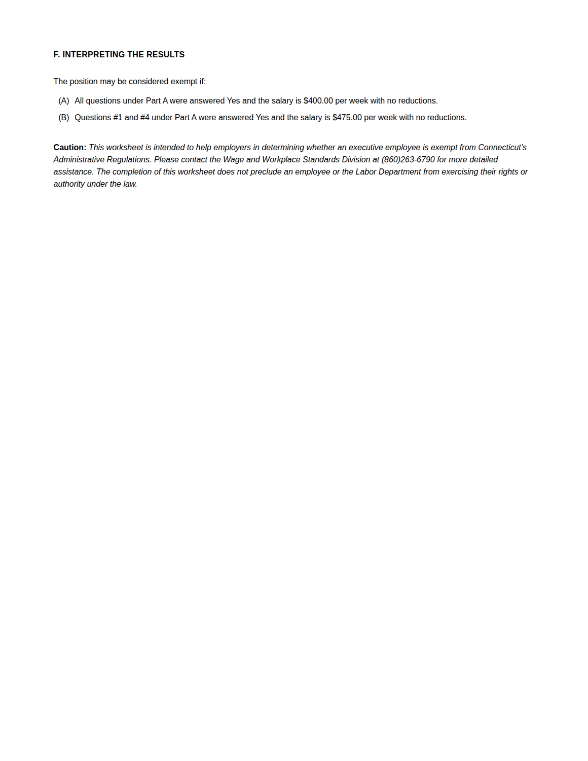F. INTERPRETING THE RESULTS
The position may be considered exempt if:
(A) All questions under Part A were answered Yes and the salary is $400.00 per week with no reductions.
(B) Questions #1 and #4 under Part A were answered Yes and the salary is $475.00 per week with no reductions.
Caution: This worksheet is intended to help employers in determining whether an executive employee is exempt from Connecticut’s Administrative Regulations. Please contact the Wage and Workplace Standards Division at (860)263-6790 for more detailed assistance. The completion of this worksheet does not preclude an employee or the Labor Department from exercising their rights or authority under the law.